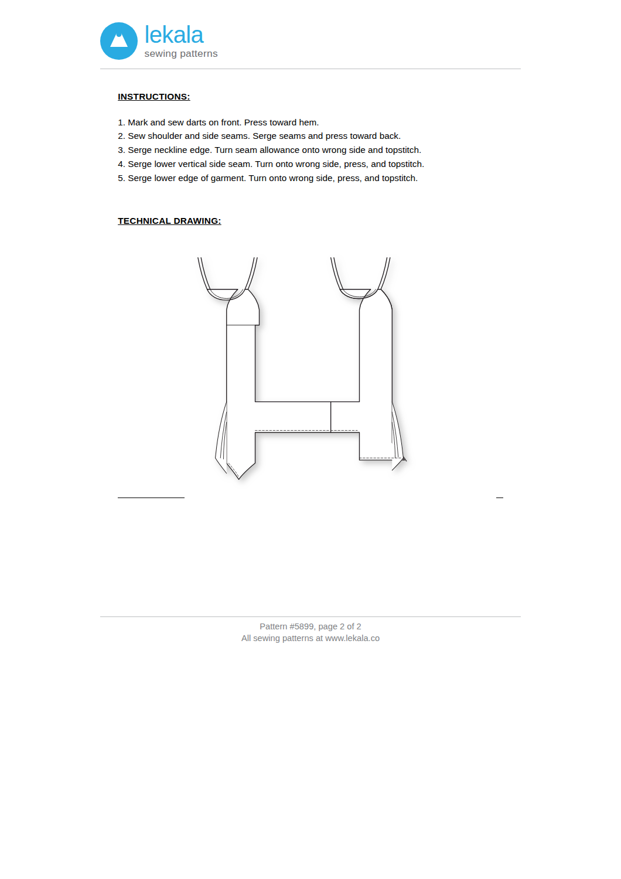lekala
sewing patterns
INSTRUCTIONS:
1. Mark and sew darts on front. Press toward hem.
2. Sew shoulder and side seams. Serge seams and press toward back.
3. Serge neckline edge. Turn seam allowance onto wrong side and topstitch.
4. Serge lower vertical side seam. Turn onto wrong side, press, and topstitch.
5. Serge lower edge of garment. Turn onto wrong side, press, and topstitch.
TECHNICAL DRAWING:
Pattern #5899, page 2 of 2
All sewing patterns at www.lekala.co